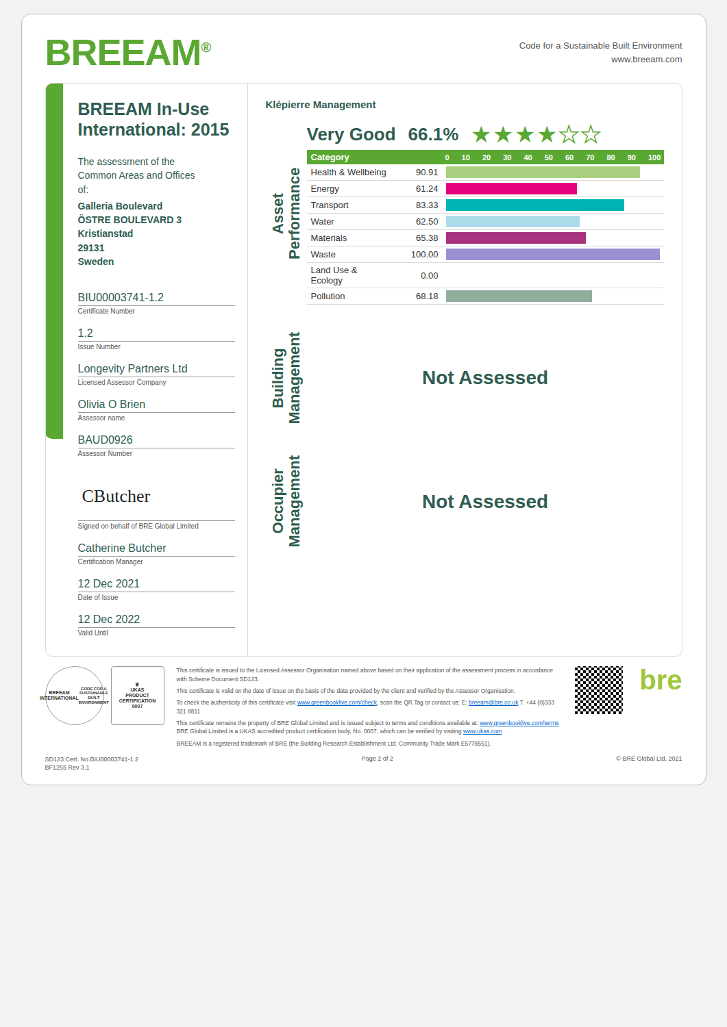BREEAM®
Code for a Sustainable Built Environment
www.breeam.com
BREEAM In-Use
International: 2015
The assessment of the
Common Areas and Offices
of:
Galleria Boulevard
ÖSTRE BOULEVARD 3
Kristianstad
29131
Sweden
BIU00003741-1.2 Certificate Number
1.2 Issue Number
Longevity Partners Ltd Licensed Assessor Company
Olivia O Brien Assessor name
BAUD0926 Assessor Number
CButcher
Signed on behalf of BRE Global Limited
Catherine Butcher Certification Manager
12 Dec 2021 Date of Issue
12 Dec 2022 Valid Until
Klépierre Management
Asset
Performance
Very Good 66.1% ★★★★★★
| Category | | 0 10 20 30 40 50 60 70 80 90 100 |
| --- | --- | --- |
| Health & Wellbeing | 90.91 | |
| Energy | 61.24 | |
| Transport | 83.33 | |
| Water | 62.50 | |
| Materials | 65.38 | |
| Waste | 100.00 | |
| Land Use & Ecology | 0.00 | |
| Pollution | 68.18 | |
Building
Management
Not Assessed
Occupier
Management
Not Assessed
BREEAM
INTERNATIONAL
CODE FOR A SUSTAINABLE BUILT ENVIRONMENT
♛
UKAS
PRODUCT
CERTIFICATION
0007
This certificate is issued to the Licensed Assessor Organisation named above based on their application of the assessment process in accordance with Scheme Document SD123.
This certificate is valid on the date of issue on the basis of the data provided by the client and verified by the Assessor Organisation.
To check the authenticity of this certificate visit www.greenbooklive.com/check, scan the QR Tag or contact us: E: breeam@bre.co.uk T. +44 (0)333 321 8811
This certificate remains the property of BRE Global Limited and is issued subject to terms and conditions available at: www.greenbooklive.com/terms
BRE Global Limited is a UKAS accredited product certification body, No. 0007, which can be verified by visiting www.ukas.com
BREEAM is a registered trademark of BRE (the Building Research Establishment Ltd. Community Trade Mark E5778551).
bre
SD123 Cert. No.BIU00003741-1.2
BF1255 Rev 3.1
Page 2 of 2
© BRE Global Ltd, 2021